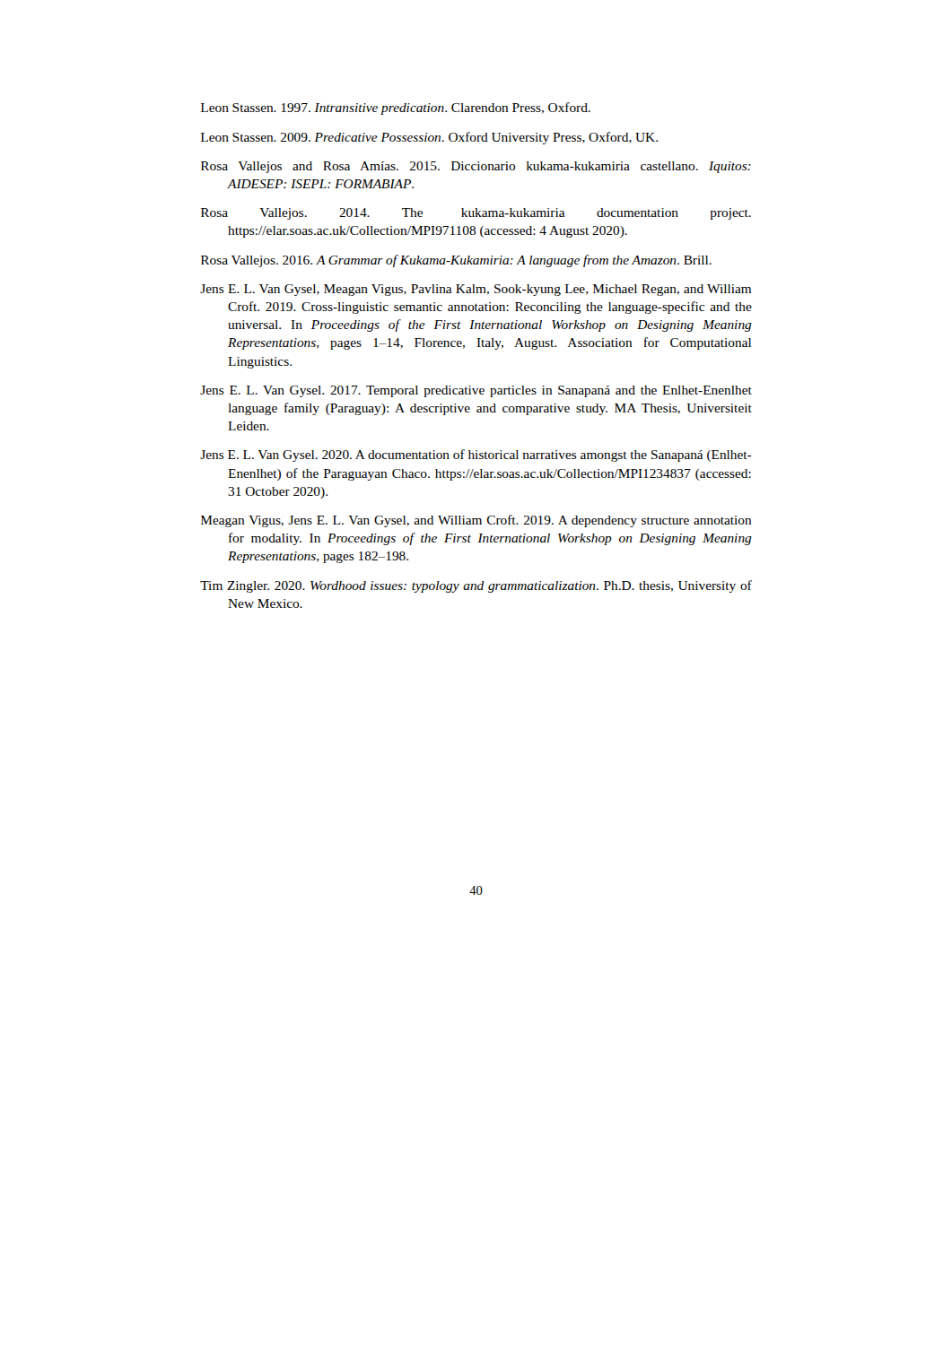Leon Stassen. 1997. Intransitive predication. Clarendon Press, Oxford.
Leon Stassen. 2009. Predicative Possession. Oxford University Press, Oxford, UK.
Rosa Vallejos and Rosa Amías. 2015. Diccionario kukama-kukamiria castellano. Iquitos: AIDESEP: ISEPL: FORMABIAP.
Rosa Vallejos. 2014. The kukama-kukamiria documentation project. https://elar.soas.ac.uk/Collection/MPI971108 (accessed: 4 August 2020).
Rosa Vallejos. 2016. A Grammar of Kukama-Kukamiria: A language from the Amazon. Brill.
Jens E. L. Van Gysel, Meagan Vigus, Pavlina Kalm, Sook-kyung Lee, Michael Regan, and William Croft. 2019. Cross-linguistic semantic annotation: Reconciling the language-specific and the universal. In Proceedings of the First International Workshop on Designing Meaning Representations, pages 1–14, Florence, Italy, August. Association for Computational Linguistics.
Jens E. L. Van Gysel. 2017. Temporal predicative particles in Sanapaná and the Enlhet-Enenlhet language family (Paraguay): A descriptive and comparative study. MA Thesis, Universiteit Leiden.
Jens E. L. Van Gysel. 2020. A documentation of historical narratives amongst the Sanapaná (Enlhet-Enenlhet) of the Paraguayan Chaco. https://elar.soas.ac.uk/Collection/MPI1234837 (accessed: 31 October 2020).
Meagan Vigus, Jens E. L. Van Gysel, and William Croft. 2019. A dependency structure annotation for modality. In Proceedings of the First International Workshop on Designing Meaning Representations, pages 182–198.
Tim Zingler. 2020. Wordhood issues: typology and grammaticalization. Ph.D. thesis, University of New Mexico.
40